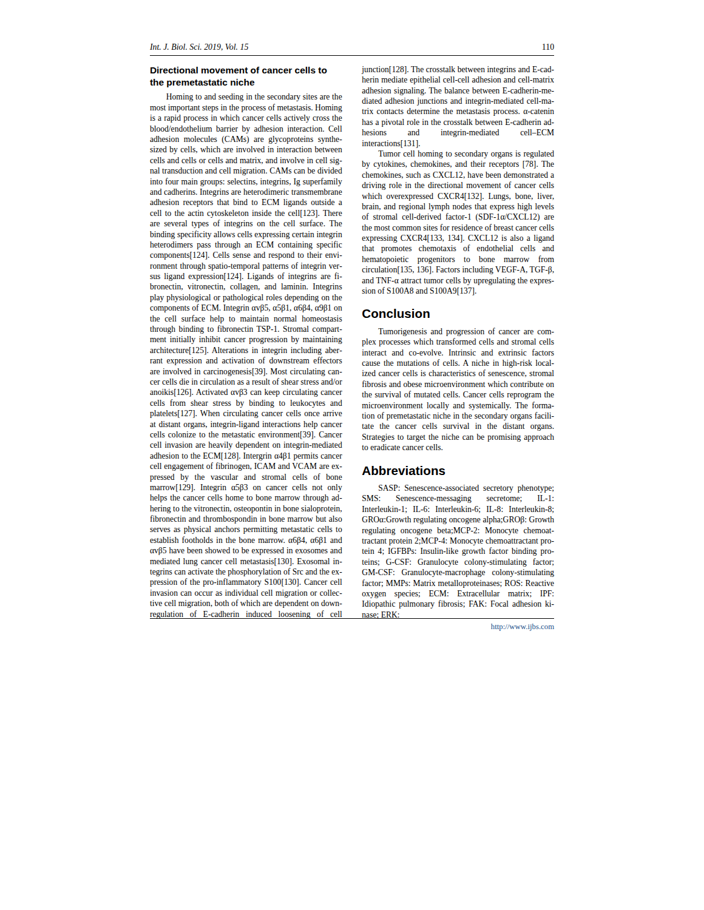Int. J. Biol. Sci. 2019, Vol. 15 110
Directional movement of cancer cells to the premetastatic niche
Homing to and seeding in the secondary sites are the most important steps in the process of metastasis. Homing is a rapid process in which cancer cells actively cross the blood/endothelium barrier by adhesion interaction. Cell adhesion molecules (CAMs) are glycoproteins synthesized by cells, which are involved in interaction between cells and cells or cells and matrix, and involve in cell signal transduction and cell migration. CAMs can be divided into four main groups: selectins, integrins, Ig superfamily and cadherins. Integrins are heterodimeric transmembrane adhesion receptors that bind to ECM ligands outside a cell to the actin cytoskeleton inside the cell[123]. There are several types of integrins on the cell surface. The binding specificity allows cells expressing certain integrin heterodimers pass through an ECM containing specific components[124]. Cells sense and respond to their environment through spatio-temporal patterns of integrin versus ligand expression[124]. Ligands of integrins are fibronectin, vitronectin, collagen, and laminin. Integrins play physiological or pathological roles depending on the components of ECM. Integrin αvβ5, α5β1, α6β4, α9β1 on the cell surface help to maintain normal homeostasis through binding to fibronectin TSP-1. Stromal compartment initially inhibit cancer progression by maintaining architecture[125]. Alterations in integrin including aberrant expression and activation of downstream effectors are involved in carcinogenesis[39]. Most circulating cancer cells die in circulation as a result of shear stress and/or anoikis[126]. Activated αvβ3 can keep circulating cancer cells from shear stress by binding to leukocytes and platelets[127]. When circulating cancer cells once arrive at distant organs, integrin-ligand interactions help cancer cells colonize to the metastatic environment[39]. Cancer cell invasion are heavily dependent on integrin-mediated adhesion to the ECM[128]. Intergrin α4β1 permits cancer cell engagement of fibrinogen, ICAM and VCAM are expressed by the vascular and stromal cells of bone marrow[129]. Integrin α5β3 on cancer cells not only helps the cancer cells home to bone marrow through adhering to the vitronectin, osteopontin in bone sialoprotein, fibronectin and thrombospondin in bone marrow but also serves as physical anchors permitting metastatic cells to establish footholds in the bone marrow. α6β4, α6β1 and αvβ5 have been showed to be expressed in exosomes and mediated lung cancer cell metastasis[130]. Exosomal integrins can activate the phosphorylation of Src and the expression of the pro-inflammatory S100[130]. Cancer cell invasion can occur as individual cell migration or collective cell migration, both of which are dependent on downregulation of E-cadherin induced loosening of cell junction[128]. The crosstalk between integrins and E-cadherin mediate epithelial cell-cell adhesion and cell-matrix adhesion signaling. The balance between E-cadherin-mediated adhesion junctions and integrin-mediated cell-matrix contacts determine the metastasis process. α-catenin has a pivotal role in the crosstalk between E-cadherin adhesions and integrin-mediated cell–ECM interactions[131].
Tumor cell homing to secondary organs is regulated by cytokines, chemokines, and their receptors [78]. The chemokines, such as CXCL12, have been demonstrated a driving role in the directional movement of cancer cells which overexpressed CXCR4[132]. Lungs, bone, liver, brain, and regional lymph nodes that express high levels of stromal cell-derived factor-1 (SDF-1α/CXCL12) are the most common sites for residence of breast cancer cells expressing CXCR4[133, 134]. CXCL12 is also a ligand that promotes chemotaxis of endothelial cells and hematopoietic progenitors to bone marrow from circulation[135, 136]. Factors including VEGF-A, TGF-β, and TNF-α attract tumor cells by upregulating the expression of S100A8 and S100A9[137].
Conclusion
Tumorigenesis and progression of cancer are complex processes which transformed cells and stromal cells interact and co-evolve. Intrinsic and extrinsic factors cause the mutations of cells. A niche in high-risk localized cancer cells is characteristics of senescence, stromal fibrosis and obese microenvironment which contribute on the survival of mutated cells. Cancer cells reprogram the microenvironment locally and systemically. The formation of premetastatic niche in the secondary organs facilitate the cancer cells survival in the distant organs. Strategies to target the niche can be promising approach to eradicate cancer cells.
Abbreviations
SASP: Senescence-associated secretory phenotype; SMS: Senescence-messaging secretome; IL-1: Interleukin-1; IL-6: Interleukin-6; IL-8: Interleukin-8; GROα:Growth regulating oncogene alpha;GROβ: Growth regulating oncogene beta;MCP-2: Monocyte chemoattractant protein 2;MCP-4: Monocyte chemoattractant protein 4; IGFBPs: Insulin-like growth factor binding proteins; G-CSF: Granulocyte colony-stimulating factor; GM-CSF: Granulocyte-macrophage colony-stimulating factor; MMPs: Matrix metalloproteinases; ROS: Reactive oxygen species; ECM: Extracellular matrix; IPF: Idiopathic pulmonary fibrosis; FAK: Focal adhesion kinase; ERK:
http://www.ijbs.com